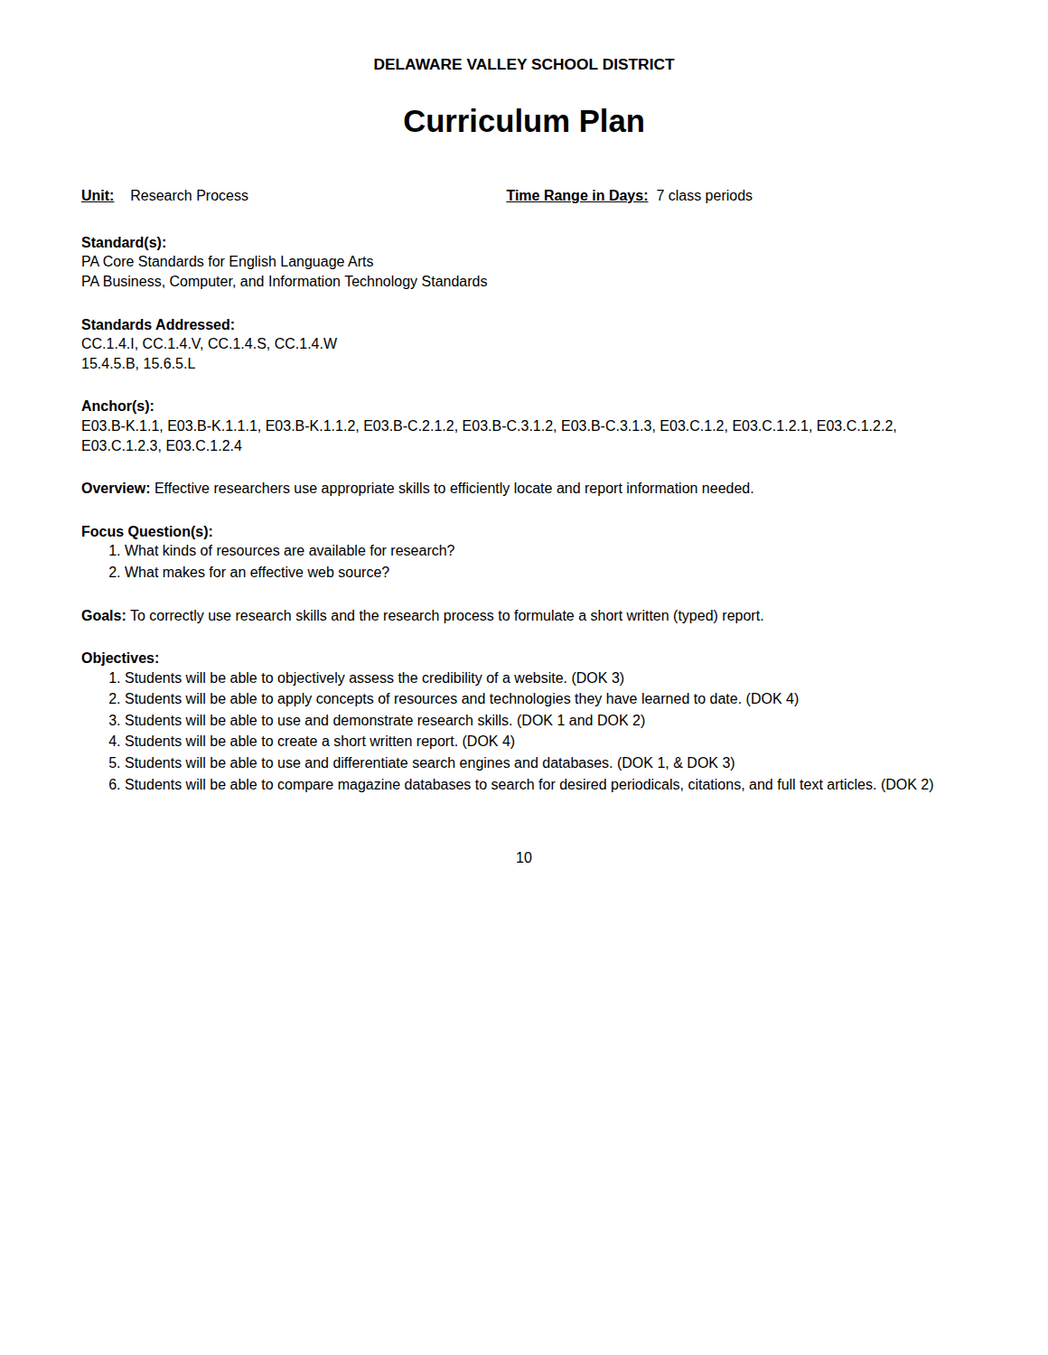DELAWARE VALLEY SCHOOL DISTRICT
Curriculum Plan
Unit: Research Process
Time Range in Days: 7 class periods
Standard(s):
PA Core Standards for English Language Arts
PA Business, Computer, and Information Technology Standards
Standards Addressed:
CC.1.4.I, CC.1.4.V, CC.1.4.S, CC.1.4.W
15.4.5.B, 15.6.5.L
Anchor(s):
E03.B-K.1.1, E03.B-K.1.1.1, E03.B-K.1.1.2, E03.B-C.2.1.2, E03.B-C.3.1.2, E03.B-C.3.1.3, E03.C.1.2, E03.C.1.2.1, E03.C.1.2.2, E03.C.1.2.3, E03.C.1.2.4
Overview: Effective researchers use appropriate skills to efficiently locate and report information needed.
Focus Question(s):
What kinds of resources are available for research?
What makes for an effective web source?
Goals: To correctly use research skills and the research process to formulate a short written (typed) report.
Objectives:
Students will be able to objectively assess the credibility of a website. (DOK 3)
Students will be able to apply concepts of resources and technologies they have learned to date. (DOK 4)
Students will be able to use and demonstrate research skills. (DOK 1 and DOK 2)
Students will be able to create a short written report. (DOK 4)
Students will be able to use and differentiate search engines and databases. (DOK 1, & DOK 3)
Students will be able to compare magazine databases to search for desired periodicals, citations, and full text articles. (DOK 2)
10